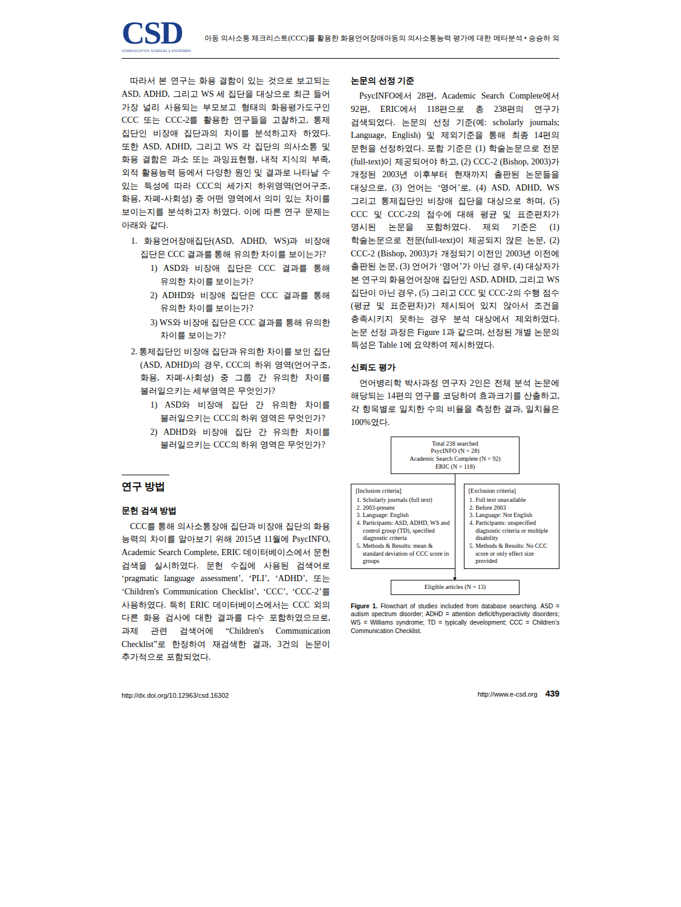CSD
COMMUNICATION SCIENCES & DISORDERS
아동 의사소통 체크리스트(CCC)를 활용한 화용언어장애아동의 의사소통능력 평가에 대한 메타분석 • 송승하 외
따라서 본 연구는 화용 결함이 있는 것으로 보고되는 ASD, ADHD, 그리고 WS 세 집단을 대상으로 최근 들어 가장 널리 사용되는 부모보고 형태의 화용평가도구인 CCC 또는 CCC-2를 활용한 연구들을 고찰하고, 통제 집단인 비장애 집단과의 차이를 분석하고자 하였다. 또한 ASD, ADHD, 그리고 WS 각 집단의 의사소통 및 화용 결함은 과소 또는 과잉표현형, 내적 지식의 부족, 외적 활용능력 등에서 다양한 원인 및 결과로 나타날 수 있는 특성에 따라 CCC의 세가지 하위영역(언어구조, 화용, 자폐-사회성) 중 어떤 영역에서 의미 있는 차이를 보이는지를 분석하고자 하였다. 이에 따른 연구 문제는 아래와 같다.
1. 화용언어장애집단(ASD, ADHD, WS)과 비장애 집단은 CCC 결과를 통해 유의한 차이를 보이는가?
1) ASD와 비장애 집단은 CCC 결과를 통해 유의한 차이를 보이는가?
2) ADHD와 비장애 집단은 CCC 결과를 통해 유의한 차이를 보이는가?
3) WS와 비장애 집단은 CCC 결과를 통해 유의한 차이를 보이는가?
2. 통제집단인 비장애 집단과 유의한 차이를 보인 집단(ASD, ADHD)의 경우, CCC의 하위 영역(언어구조, 화용, 자폐-사회성) 중 그룹 간 유의한 차이를 불러일으키는 세부영역은 무엇인가?
1) ASD와 비장애 집단 간 유의한 차이를 불러일으키는 CCC의 하위 영역은 무엇인가?
2) ADHD와 비장애 집단 간 유의한 차이를 불러일으키는 CCC의 하위 영역은 무엇인가?
연구 방법
문헌 검색 방법
CCC를 통해 의사소통장애 집단과 비장애 집단의 화용 능력의 차이를 알아보기 위해 2015년 11월에 PsycINFO, Academic Search Complete, ERIC 데이터베이스에서 문헌 검색을 실시하였다. 문헌 수집에 사용된 검색어로 ‘pragmatic language assessment’, ‘PLI’, ‘ADHD’, 또는 ‘Children's Communication Checklist’, ‘CCC’, ‘CCC-2’를 사용하였다. 특히 ERIC 데이터베이스에서는 CCC 외의 다른 화용 검사에 대한 결과를 다수 포함하였으므로, 과제 관련 검색어에 “Children's Communication Checklist”로 한정하여 재검색한 결과, 3건의 논문이 추가적으로 포함되었다.
논문의 선정 기준
PsycINFO에서 28편, Academic Search Complete에서 92편, ERIC에서 118편으로 총 238편의 연구가 검색되었다. 논문의 선정 기준(예: scholarly journals; Language, English) 및 제외기준을 통해 최종 14편의 문헌을 선정하였다. 포함 기준은 (1) 학술논문으로 전문(full-text)이 제공되어야 하고, (2) CCC-2 (Bishop, 2003)가 개정된 2003년 이후부터 현재까지 출판된 논문들을 대상으로, (3) 언어는 ‘영어’로, (4) ASD, ADHD, WS 그리고 통제집단인 비장애 집단을 대상으로 하며, (5) CCC 및 CCC-2의 점수에 대해 평균 및 표준편차가 명시된 논문을 포함하였다. 제외 기준은 (1) 학술논문으로 전문(full-text)이 제공되지 않은 논문, (2) CCC-2 (Bishop, 2003)가 개정되기 이전인 2003년 이전에 출판된 논문, (3) 언어가 ‘영어’가 아닌 경우, (4) 대상자가 본 연구의 화용언어장애 집단인 ASD, ADHD, 그리고 WS 집단이 아닌 경우, (5) 그리고 CCC 및 CCC-2의 수행 점수(평균 및 표준편차)가 제시되어 있지 않아서 조건을 충족시키지 못하는 경우 분석 대상에서 제외하였다. 논문 선정 과정은 Figure 1과 같으며, 선정된 개별 논문의 특성은 Table 1에 요약하여 제시하였다.
신뢰도 평가
언어병리학 박사과정 연구자 2인은 전체 분석 논문에 해당되는 14편의 연구를 코딩하여 효과크기를 산출하고, 각 항목별로 일치한 수의 비율을 측정한 결과, 일치율은 100%였다.
Total 238 searched
PsycINFO (N = 28)
Academic Search Complete (N = 92)
ERIC (N = 118)
[Inclusion criteria]
Scholarly journals (full text)
2003-present
Language: English
Participants: ASD, ADHD, WS and control group (TD), specified diagnostic criteria
Methods & Results: mean & standard deviation of CCC score in groups
[Exclusion criteria]
Full text unavailable
Before 2003
Language: Not English
Participants: unspecified diagnostic criteria or multiple disability
Methods & Results: No CCC score or only effect size provided
Eligible articles (N = 13)
Figure 1. Flowchart of studies included from database searching. ASD = autism spectrum disorder; ADHD = attention deficit/hyperactivity disorders; WS = Williams syndrome; TD = typically development; CCC = Children’s Communication Checklist.
http://dx.doi.org/10.12963/csd.16302
http://www.e-csd.org 439